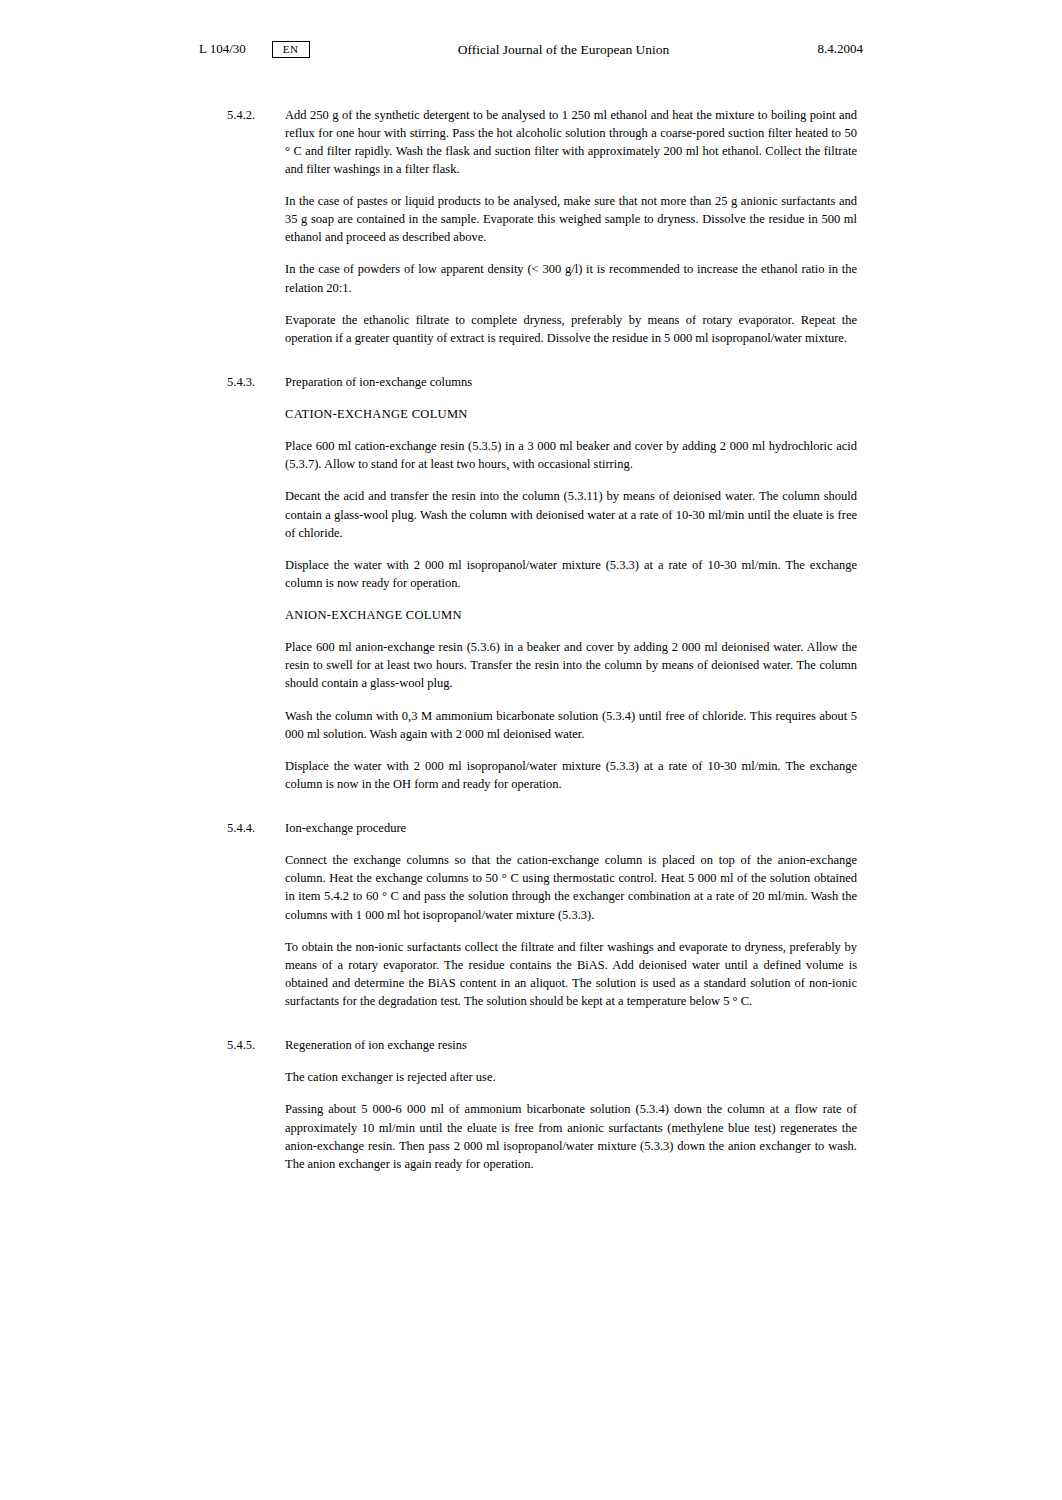L 104/30 EN
Official Journal of the European Union
8.4.2004
5.4.2.
Add 250 g of the synthetic detergent to be analysed to 1 250 ml ethanol and heat the mixture to boiling point and reflux for one hour with stirring. Pass the hot alcoholic solution through a coarse-pored suction filter heated to 50 ° C and filter rapidly. Wash the flask and suction filter with approximately 200 ml hot ethanol. Collect the filtrate and filter washings in a filter flask.
In the case of pastes or liquid products to be analysed, make sure that not more than 25 g anionic surfactants and 35 g soap are contained in the sample. Evaporate this weighed sample to dryness. Dissolve the residue in 500 ml ethanol and proceed as described above.
In the case of powders of low apparent density (< 300 g/l) it is recommended to increase the ethanol ratio in the relation 20:1.
Evaporate the ethanolic filtrate to complete dryness, preferably by means of rotary evaporator. Repeat the operation if a greater quantity of extract is required. Dissolve the residue in 5 000 ml isopropanol/water mixture.
5.4.3.
Preparation of ion-exchange columns
CATION-EXCHANGE COLUMN
Place 600 ml cation-exchange resin (5.3.5) in a 3 000 ml beaker and cover by adding 2 000 ml hydrochloric acid (5.3.7). Allow to stand for at least two hours, with occasional stirring.
Decant the acid and transfer the resin into the column (5.3.11) by means of deionised water. The column should contain a glass-wool plug. Wash the column with deionised water at a rate of 10-30 ml/min until the eluate is free of chloride.
Displace the water with 2 000 ml isopropanol/water mixture (5.3.3) at a rate of 10-30 ml/min. The exchange column is now ready for operation.
ANION-EXCHANGE COLUMN
Place 600 ml anion-exchange resin (5.3.6) in a beaker and cover by adding 2 000 ml deionised water. Allow the resin to swell for at least two hours. Transfer the resin into the column by means of deionised water. The column should contain a glass-wool plug.
Wash the column with 0,3 M ammonium bicarbonate solution (5.3.4) until free of chloride. This requires about 5 000 ml solution. Wash again with 2 000 ml deionised water.
Displace the water with 2 000 ml isopropanol/water mixture (5.3.3) at a rate of 10-30 ml/min. The exchange column is now in the OH form and ready for operation.
5.4.4.
Ion-exchange procedure
Connect the exchange columns so that the cation-exchange column is placed on top of the anion-exchange column. Heat the exchange columns to 50 ° C using thermostatic control. Heat 5 000 ml of the solution obtained in item 5.4.2 to 60 ° C and pass the solution through the exchanger combination at a rate of 20 ml/min. Wash the columns with 1 000 ml hot isopropanol/water mixture (5.3.3).
To obtain the non-ionic surfactants collect the filtrate and filter washings and evaporate to dryness, preferably by means of a rotary evaporator. The residue contains the BiAS. Add deionised water until a defined volume is obtained and determine the BiAS content in an aliquot. The solution is used as a standard solution of non-ionic surfactants for the degradation test. The solution should be kept at a temperature below 5 ° C.
5.4.5.
Regeneration of ion exchange resins
The cation exchanger is rejected after use.
Passing about 5 000-6 000 ml of ammonium bicarbonate solution (5.3.4) down the column at a flow rate of approximately 10 ml/min until the eluate is free from anionic surfactants (methylene blue test) regenerates the anion-exchange resin. Then pass 2 000 ml isopropanol/water mixture (5.3.3) down the anion exchanger to wash. The anion exchanger is again ready for operation.